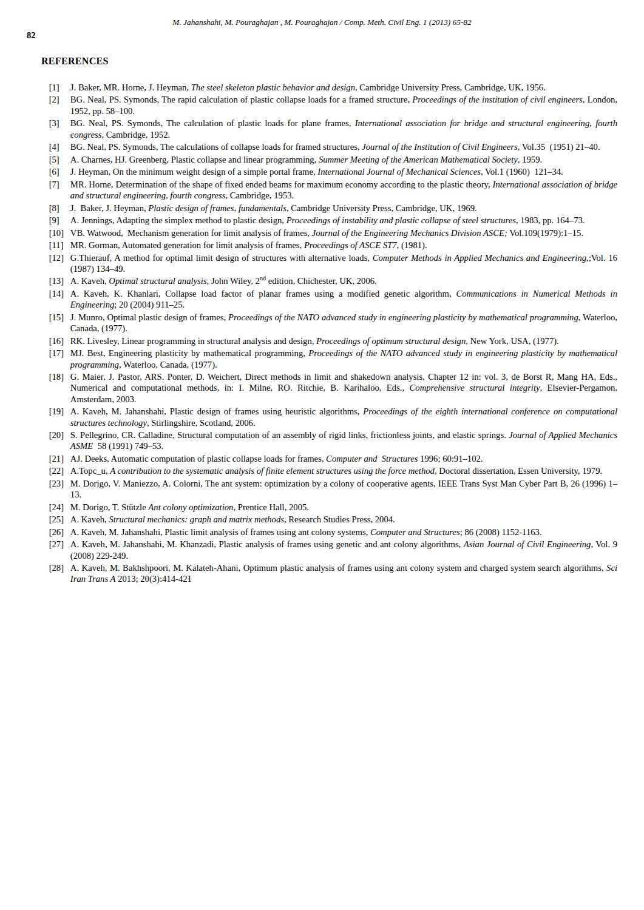M. Jahanshahi, M. Pouraghajan , M. Pouraghajan / Comp. Meth. Civil Eng. 1 (2013) 65-82
82
REFERENCES
[1] J. Baker, MR. Horne, J. Heyman, The steel skeleton plastic behavior and design, Cambridge University Press, Cambridge, UK, 1956.
[2] BG. Neal, PS. Symonds, The rapid calculation of plastic collapse loads for a framed structure, Proceedings of the institution of civil engineers, London, 1952, pp. 58–100.
[3] BG. Neal, PS. Symonds, The calculation of plastic loads for plane frames, International association for bridge and structural engineering, fourth congress, Cambridge, 1952.
[4] BG. Neal, PS. Symonds, The calculations of collapse loads for framed structures, Journal of the Institution of Civil Engineers, Vol.35 (1951) 21–40.
[5] A. Charnes, HJ. Greenberg, Plastic collapse and linear programming, Summer Meeting of the American Mathematical Society, 1959.
[6] J. Heyman, On the minimum weight design of a simple portal frame, International Journal of Mechanical Sciences, Vol.1 (1960) 121–34.
[7] MR. Horne, Determination of the shape of fixed ended beams for maximum economy according to the plastic theory, International association of bridge and structural engineering, fourth congress, Cambridge, 1953.
[8] J. Baker, J. Heyman, Plastic design of frames, fundamentals, Cambridge University Press, Cambridge, UK, 1969.
[9] A. Jennings, Adapting the simplex method to plastic design, Proceedings of instability and plastic collapse of steel structures, 1983, pp. 164–73.
[10] VB. Watwood, Mechanism generation for limit analysis of frames, Journal of the Engineering Mechanics Division ASCE; Vol.109(1979):1–15.
[11] MR. Gorman, Automated generation for limit analysis of frames, Proceedings of ASCE ST7, (1981).
[12] G.Thierauf, A method for optimal limit design of structures with alternative loads, Computer Methods in Applied Mechanics and Engineering,;Vol. 16 (1987) 134–49.
[13] A. Kaveh, Optimal structural analysis, John Wiley, 2nd edition, Chichester, UK, 2006.
[14] A. Kaveh, K. Khanlari, Collapse load factor of planar frames using a modified genetic algorithm, Communications in Numerical Methods in Engineering; 20 (2004) 911–25.
[15] J. Munro, Optimal plastic design of frames, Proceedings of the NATO advanced study in engineering plasticity by mathematical programming, Waterloo, Canada, (1977).
[16] RK. Livesley, Linear programming in structural analysis and design, Proceedings of optimum structural design, New York, USA, (1977).
[17] MJ. Best, Engineering plasticity by mathematical programming, Proceedings of the NATO advanced study in engineering plasticity by mathematical programming, Waterloo, Canada, (1977).
[18] G. Maier, J. Pastor, ARS. Ponter, D. Weichert, Direct methods in limit and shakedown analysis, Chapter 12 in: vol. 3, de Borst R, Mang HA, Eds., Numerical and computational methods, in: I. Milne, RO. Ritchie, B. Karihaloo, Eds., Comprehensive structural integrity, Elsevier-Pergamon, Amsterdam, 2003.
[19] A. Kaveh, M. Jahanshahi, Plastic design of frames using heuristic algorithms, Proceedings of the eighth international conference on computational structures technology, Stirlingshire, Scotland, 2006.
[20] S. Pellegrino, CR. Calladine, Structural computation of an assembly of rigid links, frictionless joints, and elastic springs. Journal of Applied Mechanics ASME 58 (1991) 749–53.
[21] AJ. Deeks, Automatic computation of plastic collapse loads for frames, Computer and Structures 1996; 60:91–102.
[22] A.Topc_u, A contribution to the systematic analysis of finite element structures using the force method, Doctoral dissertation, Essen University, 1979.
[23] M. Dorigo, V. Maniezzo, A. Colorni, The ant system: optimization by a colony of cooperative agents, IEEE Trans Syst Man Cyber Part B, 26 (1996) 1–13.
[24] M. Dorigo, T. Stützle Ant colony optimization, Prentice Hall, 2005.
[25] A. Kaveh, Structural mechanics: graph and matrix methods, Research Studies Press, 2004.
[26] A. Kaveh, M. Jahanshahi, Plastic limit analysis of frames using ant colony systems, Computer and Structures; 86 (2008) 1152-1163.
[27] A. Kaveh, M. Jahanshahi, M. Khanzadi, Plastic analysis of frames using genetic and ant colony algorithms, Asian Journal of Civil Engineering, Vol. 9 (2008) 229-249.
[28] A. Kaveh, M. Bakhshpoori, M. Kalateh-Ahani, Optimum plastic analysis of frames using ant colony system and charged system search algorithms, Sci Iran Trans A 2013; 20(3):414-421